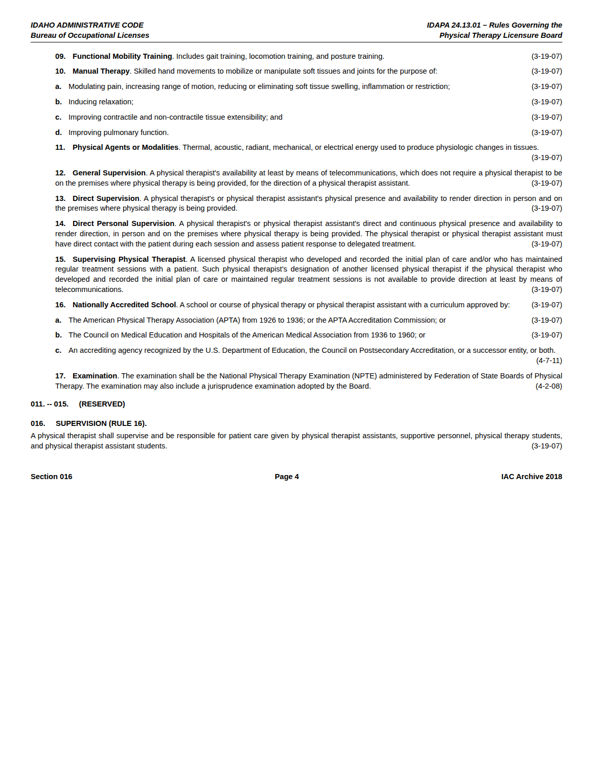IDAHO ADMINISTRATIVE CODE
IDAPA 24.13.01 – Rules Governing the
Bureau of Occupational Licenses
Physical Therapy Licensure Board
09. Functional Mobility Training. Includes gait training, locomotion training, and posture training.(3-19-07)
10. Manual Therapy. Skilled hand movements to mobilize or manipulate soft tissues and joints for the purpose of:(3-19-07)
a. Modulating pain, increasing range of motion, reducing or eliminating soft tissue swelling, inflammation or restriction;(3-19-07)
b. Inducing relaxation;(3-19-07)
c. Improving contractile and non-contractile tissue extensibility; and(3-19-07)
d. Improving pulmonary function.(3-19-07)
11. Physical Agents or Modalities. Thermal, acoustic, radiant, mechanical, or electrical energy used to produce physiologic changes in tissues.(3-19-07)
12. General Supervision. A physical therapist's availability at least by means of telecommunications, which does not require a physical therapist to be on the premises where physical therapy is being provided, for the direction of a physical therapist assistant.(3-19-07)
13. Direct Supervision. A physical therapist's or physical therapist assistant's physical presence and availability to render direction in person and on the premises where physical therapy is being provided.(3-19-07)
14. Direct Personal Supervision. A physical therapist's or physical therapist assistant's direct and continuous physical presence and availability to render direction, in person and on the premises where physical therapy is being provided. The physical therapist or physical therapist assistant must have direct contact with the patient during each session and assess patient response to delegated treatment.(3-19-07)
15. Supervising Physical Therapist. A licensed physical therapist who developed and recorded the initial plan of care and/or who has maintained regular treatment sessions with a patient. Such physical therapist's designation of another licensed physical therapist if the physical therapist who developed and recorded the initial plan of care or maintained regular treatment sessions is not available to provide direction at least by means of telecommunications.(3-19-07)
16. Nationally Accredited School. A school or course of physical therapy or physical therapist assistant with a curriculum approved by:(3-19-07)
a. The American Physical Therapy Association (APTA) from 1926 to 1936; or the APTA Accreditation Commission; or(3-19-07)
b. The Council on Medical Education and Hospitals of the American Medical Association from 1936 to 1960; or(3-19-07)
c. An accrediting agency recognized by the U.S. Department of Education, the Council on Postsecondary Accreditation, or a successor entity, or both.(4-7-11)
17. Examination. The examination shall be the National Physical Therapy Examination (NPTE) administered by Federation of State Boards of Physical Therapy. The examination may also include a jurisprudence examination adopted by the Board.(4-2-08)
011. -- 015. (RESERVED)
016. SUPERVISION (RULE 16).
A physical therapist shall supervise and be responsible for patient care given by physical therapist assistants, supportive personnel, physical therapy students, and physical therapist assistant students.(3-19-07)
Section 016
Page 4
IAC Archive 2018